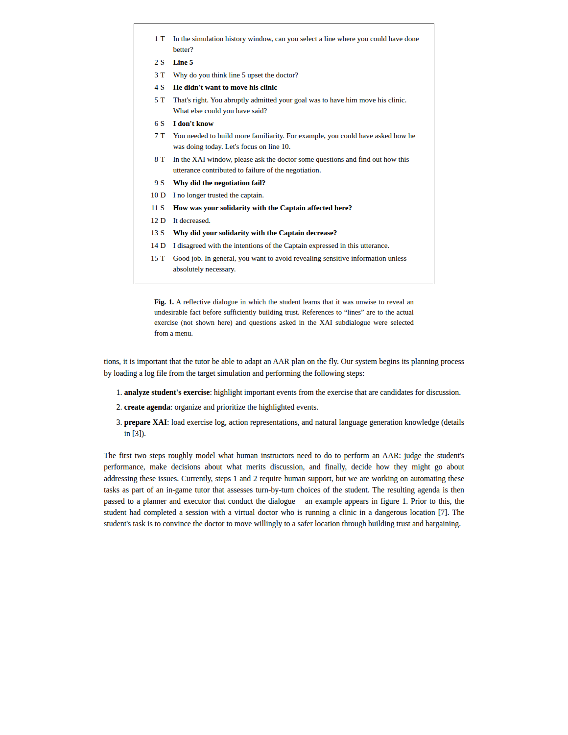| 1 | T | In the simulation history window, can you select a line where you could have done better? |
| 2 | S | Line 5 |
| 3 | T | Why do you think line 5 upset the doctor? |
| 4 | S | He didn't want to move his clinic |
| 5 | T | That's right. You abruptly admitted your goal was to have him move his clinic. What else could you have said? |
| 6 | S | I don't know |
| 7 | T | You needed to build more familiarity. For example, you could have asked how he was doing today. Let's focus on line 10. |
| 8 | T | In the XAI window, please ask the doctor some questions and find out how this utterance contributed to failure of the negotiation. |
| 9 | S | Why did the negotiation fail? |
| 10 | D | I no longer trusted the captain. |
| 11 | S | How was your solidarity with the Captain affected here? |
| 12 | D | It decreased. |
| 13 | S | Why did your solidarity with the Captain decrease? |
| 14 | D | I disagreed with the intentions of the Captain expressed in this utterance. |
| 15 | T | Good job. In general, you want to avoid revealing sensitive information unless absolutely necessary. |
Fig. 1. A reflective dialogue in which the student learns that it was unwise to reveal an undesirable fact before sufficiently building trust. References to “lines” are to the actual exercise (not shown here) and questions asked in the XAI subdialogue were selected from a menu.
tions, it is important that the tutor be able to adapt an AAR plan on the fly. Our system begins its planning process by loading a log file from the target simulation and performing the following steps:
analyze student's exercise: highlight important events from the exercise that are candidates for discussion.
create agenda: organize and prioritize the highlighted events.
prepare XAI: load exercise log, action representations, and natural language generation knowledge (details in [3]).
The first two steps roughly model what human instructors need to do to perform an AAR: judge the student's performance, make decisions about what merits discussion, and finally, decide how they might go about addressing these issues. Currently, steps 1 and 2 require human support, but we are working on automating these tasks as part of an in-game tutor that assesses turn-by-turn choices of the student. The resulting agenda is then passed to a planner and executor that conduct the dialogue – an example appears in figure 1. Prior to this, the student had completed a session with a virtual doctor who is running a clinic in a dangerous location [7]. The student's task is to convince the doctor to move willingly to a safer location through building trust and bargaining.